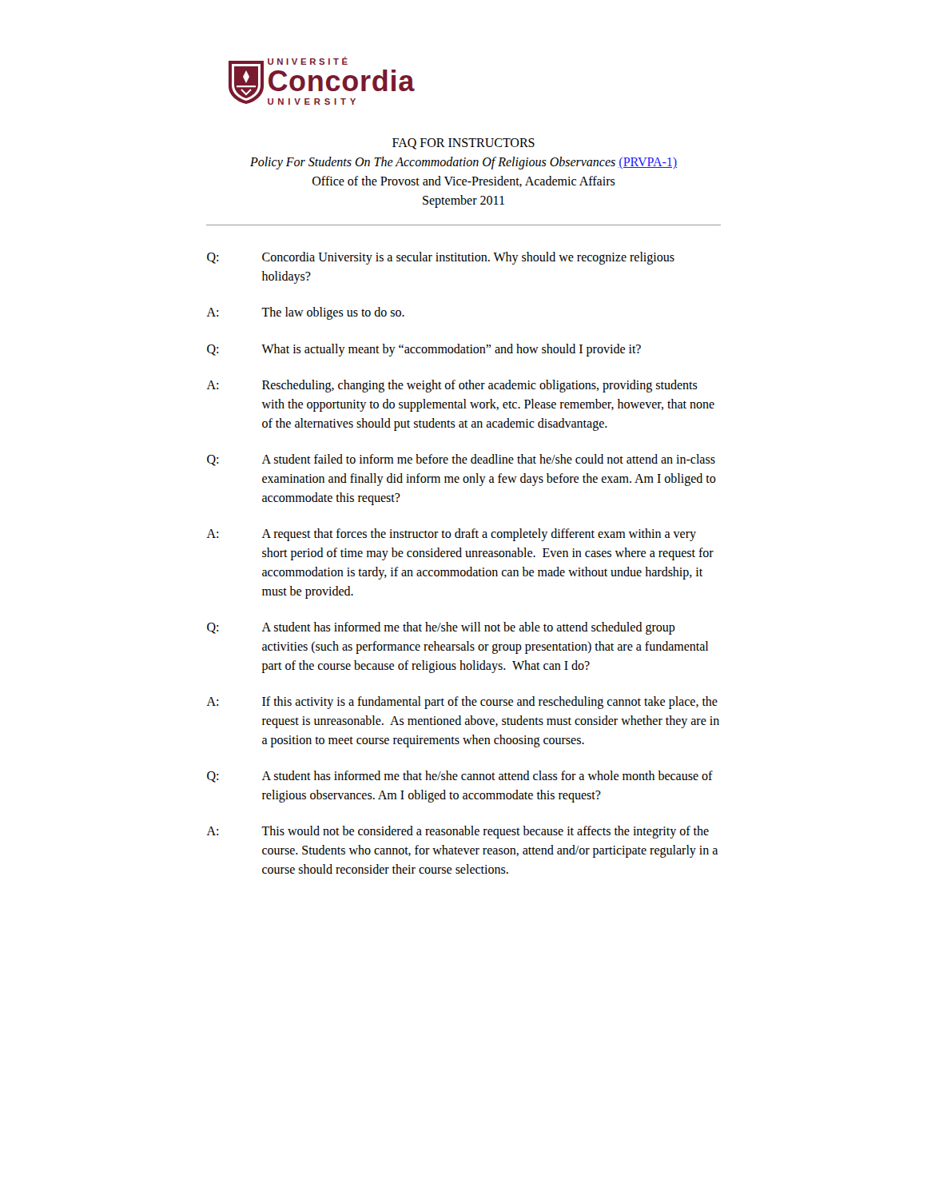| | UNIVERSITÉ Concordia UNIVERSITY |
FAQ FOR INSTRUCTORS
Policy For Students On The Accommodation Of Religious Observances (PRVPA-1)
Office of the Provost and Vice-President, Academic Affairs
September 2011
| Q: | Concordia University is a secular institution. Why should we recognize religious holidays? |
| A: | The law obliges us to do so. |
| Q: | What is actually meant by “accommodation” and how should I provide it? |
| A: | Rescheduling, changing the weight of other academic obligations, providing students with the opportunity to do supplemental work, etc. Please remember, however, that none of the alternatives should put students at an academic disadvantage. |
| Q: | A student failed to inform me before the deadline that he/she could not attend an in-class examination and finally did inform me only a few days before the exam. Am I obliged to accommodate this request? |
| A: | A request that forces the instructor to draft a completely different exam within a very short period of time may be considered unreasonable. Even in cases where a request for accommodation is tardy, if an accommodation can be made without undue hardship, it must be provided. |
| Q: | A student has informed me that he/she will not be able to attend scheduled group activities (such as performance rehearsals or group presentation) that are a fundamental part of the course because of religious holidays. What can I do? |
| A: | If this activity is a fundamental part of the course and rescheduling cannot take place, the request is unreasonable. As mentioned above, students must consider whether they are in a position to meet course requirements when choosing courses. |
| Q: | A student has informed me that he/she cannot attend class for a whole month because of religious observances. Am I obliged to accommodate this request? |
| A: | This would not be considered a reasonable request because it affects the integrity of the course. Students who cannot, for whatever reason, attend and/or participate regularly in a course should reconsider their course selections. |